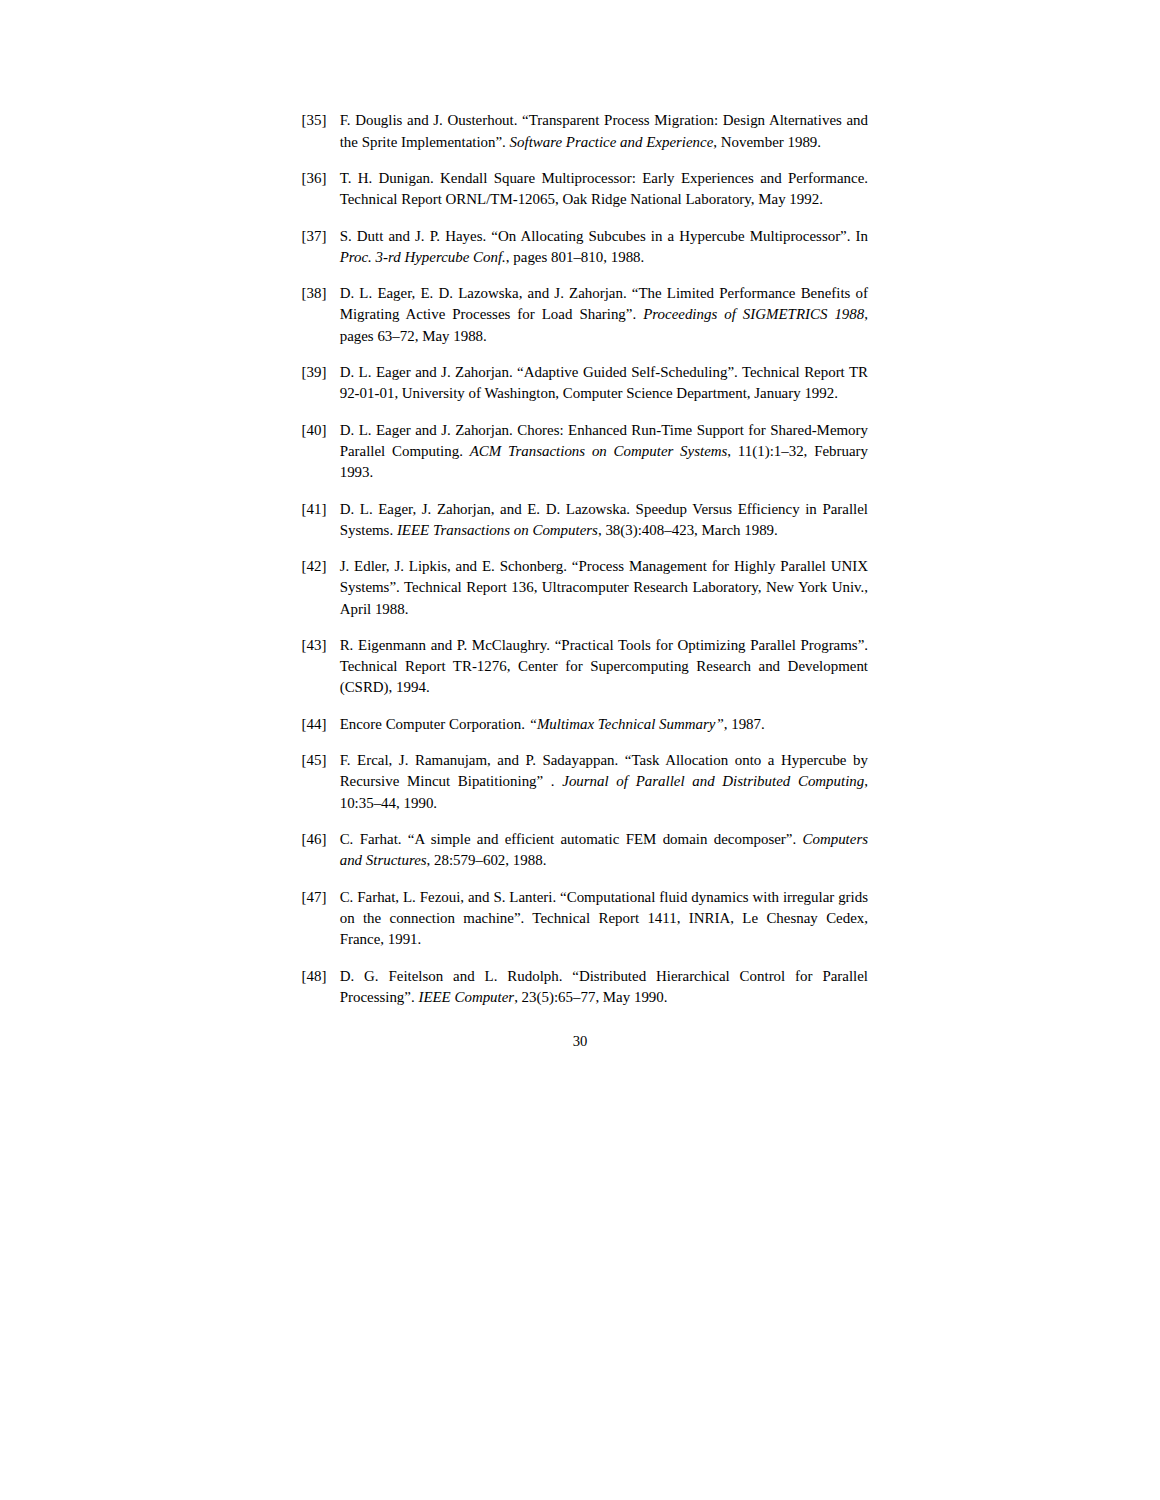[35] F. Douglis and J. Ousterhout. “Transparent Process Migration: Design Alternatives and the Sprite Implementation”. Software Practice and Experience, November 1989.
[36] T. H. Dunigan. Kendall Square Multiprocessor: Early Experiences and Performance. Technical Report ORNL/TM-12065, Oak Ridge National Laboratory, May 1992.
[37] S. Dutt and J. P. Hayes. “On Allocating Subcubes in a Hypercube Multiprocessor”. In Proc. 3-rd Hypercube Conf., pages 801–810, 1988.
[38] D. L. Eager, E. D. Lazowska, and J. Zahorjan. “The Limited Performance Benefits of Migrating Active Processes for Load Sharing”. Proceedings of SIGMETRICS 1988, pages 63–72, May 1988.
[39] D. L. Eager and J. Zahorjan. “Adaptive Guided Self-Scheduling”. Technical Report TR 92-01-01, University of Washington, Computer Science Department, January 1992.
[40] D. L. Eager and J. Zahorjan. Chores: Enhanced Run-Time Support for Shared-Memory Parallel Computing. ACM Transactions on Computer Systems, 11(1):1–32, February 1993.
[41] D. L. Eager, J. Zahorjan, and E. D. Lazowska. Speedup Versus Efficiency in Parallel Systems. IEEE Transactions on Computers, 38(3):408–423, March 1989.
[42] J. Edler, J. Lipkis, and E. Schonberg. “Process Management for Highly Parallel UNIX Systems”. Technical Report 136, Ultracomputer Research Laboratory, New York Univ., April 1988.
[43] R. Eigenmann and P. McClaughry. “Practical Tools for Optimizing Parallel Programs”. Technical Report TR-1276, Center for Supercomputing Research and Development (CSRD), 1994.
[44] Encore Computer Corporation. “Multimax Technical Summary”, 1987.
[45] F. Ercal, J. Ramanujam, and P. Sadayappan. “Task Allocation onto a Hypercube by Recursive Mincut Bipatitioning” . Journal of Parallel and Distributed Computing, 10:35–44, 1990.
[46] C. Farhat. “A simple and efficient automatic FEM domain decomposer”. Computers and Structures, 28:579–602, 1988.
[47] C. Farhat, L. Fezoui, and S. Lanteri. “Computational fluid dynamics with irregular grids on the connection machine”. Technical Report 1411, INRIA, Le Chesnay Cedex, France, 1991.
[48] D. G. Feitelson and L. Rudolph. “Distributed Hierarchical Control for Parallel Processing”. IEEE Computer, 23(5):65–77, May 1990.
30